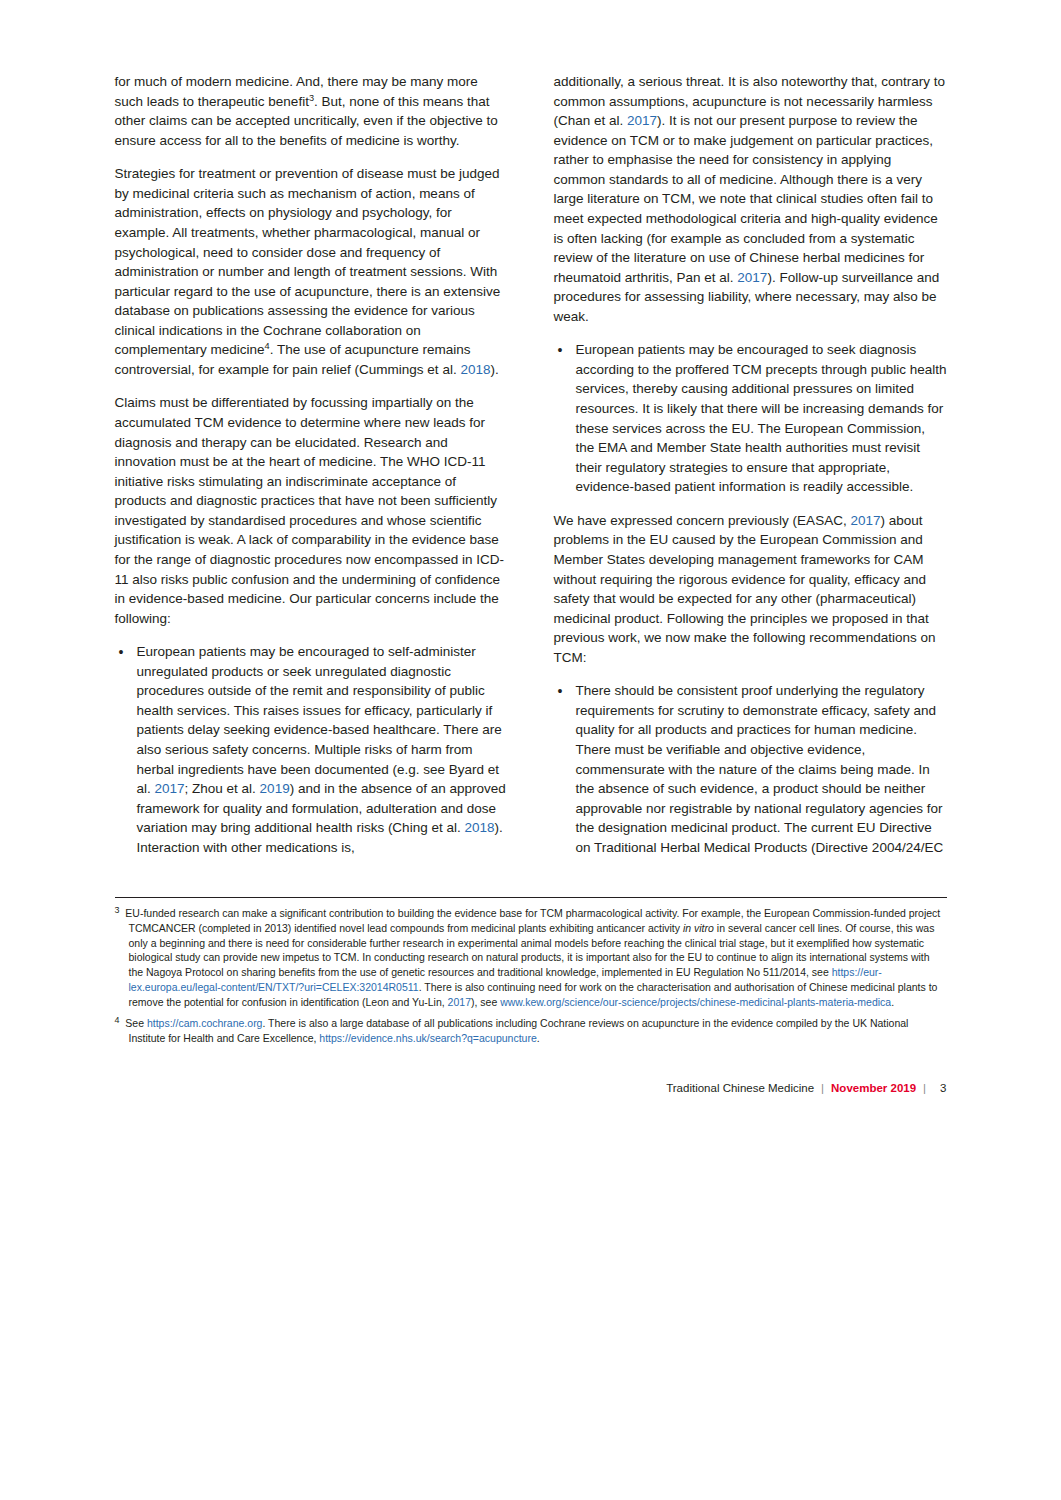for much of modern medicine. And, there may be many more such leads to therapeutic benefit3. But, none of this means that other claims can be accepted uncritically, even if the objective to ensure access for all to the benefits of medicine is worthy.
Strategies for treatment or prevention of disease must be judged by medicinal criteria such as mechanism of action, means of administration, effects on physiology and psychology, for example. All treatments, whether pharmacological, manual or psychological, need to consider dose and frequency of administration or number and length of treatment sessions. With particular regard to the use of acupuncture, there is an extensive database on publications assessing the evidence for various clinical indications in the Cochrane collaboration on complementary medicine4. The use of acupuncture remains controversial, for example for pain relief (Cummings et al. 2018).
Claims must be differentiated by focussing impartially on the accumulated TCM evidence to determine where new leads for diagnosis and therapy can be elucidated. Research and innovation must be at the heart of medicine. The WHO ICD-11 initiative risks stimulating an indiscriminate acceptance of products and diagnostic practices that have not been sufficiently investigated by standardised procedures and whose scientific justification is weak. A lack of comparability in the evidence base for the range of diagnostic procedures now encompassed in ICD-11 also risks public confusion and the undermining of confidence in evidence-based medicine. Our particular concerns include the following:
European patients may be encouraged to self-administer unregulated products or seek unregulated diagnostic procedures outside of the remit and responsibility of public health services. This raises issues for efficacy, particularly if patients delay seeking evidence-based healthcare. There are also serious safety concerns. Multiple risks of harm from herbal ingredients have been documented (e.g. see Byard et al. 2017; Zhou et al. 2019) and in the absence of an approved framework for quality and formulation, adulteration and dose variation may bring additional health risks (Ching et al. 2018). Interaction with other medications is,
additionally, a serious threat. It is also noteworthy that, contrary to common assumptions, acupuncture is not necessarily harmless (Chan et al. 2017). It is not our present purpose to review the evidence on TCM or to make judgement on particular practices, rather to emphasise the need for consistency in applying common standards to all of medicine. Although there is a very large literature on TCM, we note that clinical studies often fail to meet expected methodological criteria and high-quality evidence is often lacking (for example as concluded from a systematic review of the literature on use of Chinese herbal medicines for rheumatoid arthritis, Pan et al. 2017). Follow-up surveillance and procedures for assessing liability, where necessary, may also be weak.
European patients may be encouraged to seek diagnosis according to the proffered TCM precepts through public health services, thereby causing additional pressures on limited resources. It is likely that there will be increasing demands for these services across the EU. The European Commission, the EMA and Member State health authorities must revisit their regulatory strategies to ensure that appropriate, evidence-based patient information is readily accessible.
We have expressed concern previously (EASAC, 2017) about problems in the EU caused by the European Commission and Member States developing management frameworks for CAM without requiring the rigorous evidence for quality, efficacy and safety that would be expected for any other (pharmaceutical) medicinal product. Following the principles we proposed in that previous work, we now make the following recommendations on TCM:
There should be consistent proof underlying the regulatory requirements for scrutiny to demonstrate efficacy, safety and quality for all products and practices for human medicine. There must be verifiable and objective evidence, commensurate with the nature of the claims being made. In the absence of such evidence, a product should be neither approvable nor registrable by national regulatory agencies for the designation medicinal product. The current EU Directive on Traditional Herbal Medical Products (Directive 2004/24/EC
3 EU-funded research can make a significant contribution to building the evidence base for TCM pharmacological activity. For example, the European Commission-funded project TCMCANCER (completed in 2013) identified novel lead compounds from medicinal plants exhibiting anticancer activity in vitro in several cancer cell lines. Of course, this was only a beginning and there is need for considerable further research in experimental animal models before reaching the clinical trial stage, but it exemplified how systematic biological study can provide new impetus to TCM. In conducting research on natural products, it is important also for the EU to continue to align its international systems with the Nagoya Protocol on sharing benefits from the use of genetic resources and traditional knowledge, implemented in EU Regulation No 511/2014, see https://eur-lex.europa.eu/legal-content/EN/TXT/?uri=CELEX:32014R0511. There is also continuing need for work on the characterisation and authorisation of Chinese medicinal plants to remove the potential for confusion in identification (Leon and Yu-Lin, 2017), see www.kew.org/science/our-science/projects/chinese-medicinal-plants-materia-medica.
4 See https://cam.cochrane.org. There is also a large database of all publications including Cochrane reviews on acupuncture in the evidence compiled by the UK National Institute for Health and Care Excellence, https://evidence.nhs.uk/search?q=acupuncture.
Traditional Chinese Medicine|November 2019|3